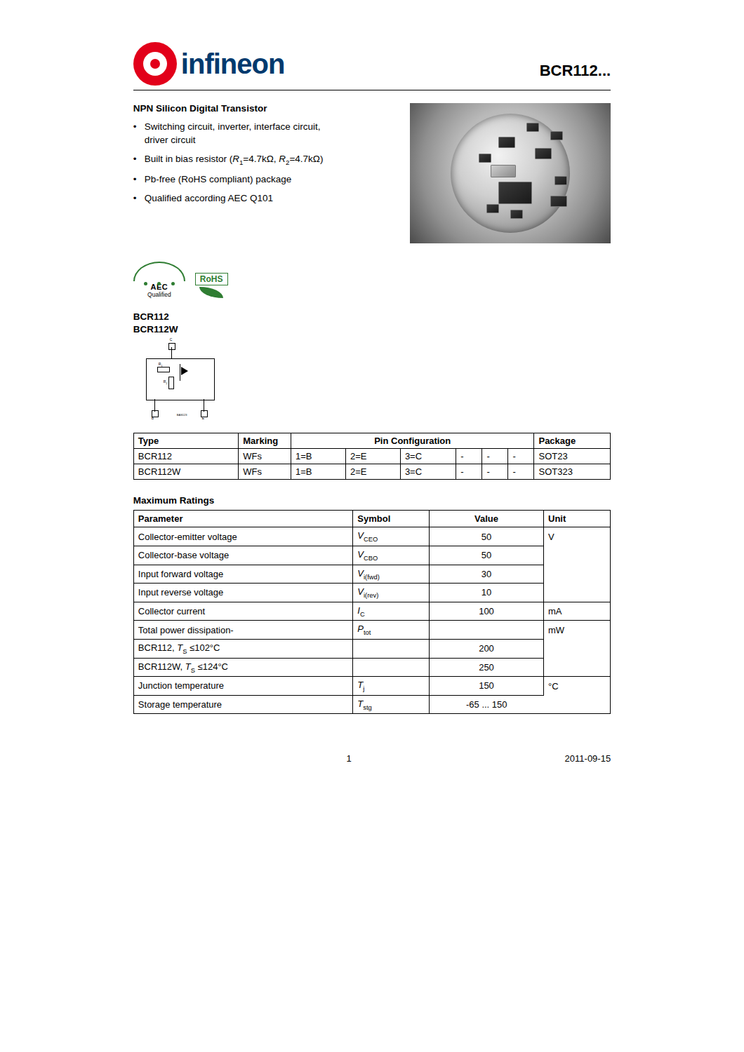infineon
BCR112...
NPN Silicon Digital Transistor
Switching circuit, inverter, interface circuit,
driver circuit
Built in bias resistor (R1=4.7kΩ, R2=4.7kΩ)
Pb-free (RoHS compliant) package
Qualified according AEC Q101
AEC
Qualified
RoHS
BCR112
BCR112W
C
R1
R2
B
E
BAS123
| Type | Marking | Pin Configuration | Package |
| --- | --- | --- | --- |
| BCR112 | WFs | 1=B | 2=E | 3=C | - | - | - | SOT23 |
| BCR112W | WFs | 1=B | 2=E | 3=C | - | - | - | SOT323 |
Maximum Ratings
| Parameter | Symbol | Value | Unit |
| --- | --- | --- | --- |
| Collector-emitter voltage | V CEO | 50 | V |
| Collector-base voltage | V CBO | 50 | |
| Input forward voltage | V i(fwd) | 30 | |
| Input reverse voltage | V i(rev) | 10 | |
| Collector current | I C | 100 | mA |
| Total power dissipation- | P tot | | mW |
| BCR112, T S ≤102°C | | 200 | |
| BCR112W, T S ≤124°C | | 250 | |
| Junction temperature | T j | 150 | °C |
| Storage temperature | T stg | -65 ... 150 | |
1
2011-09-15